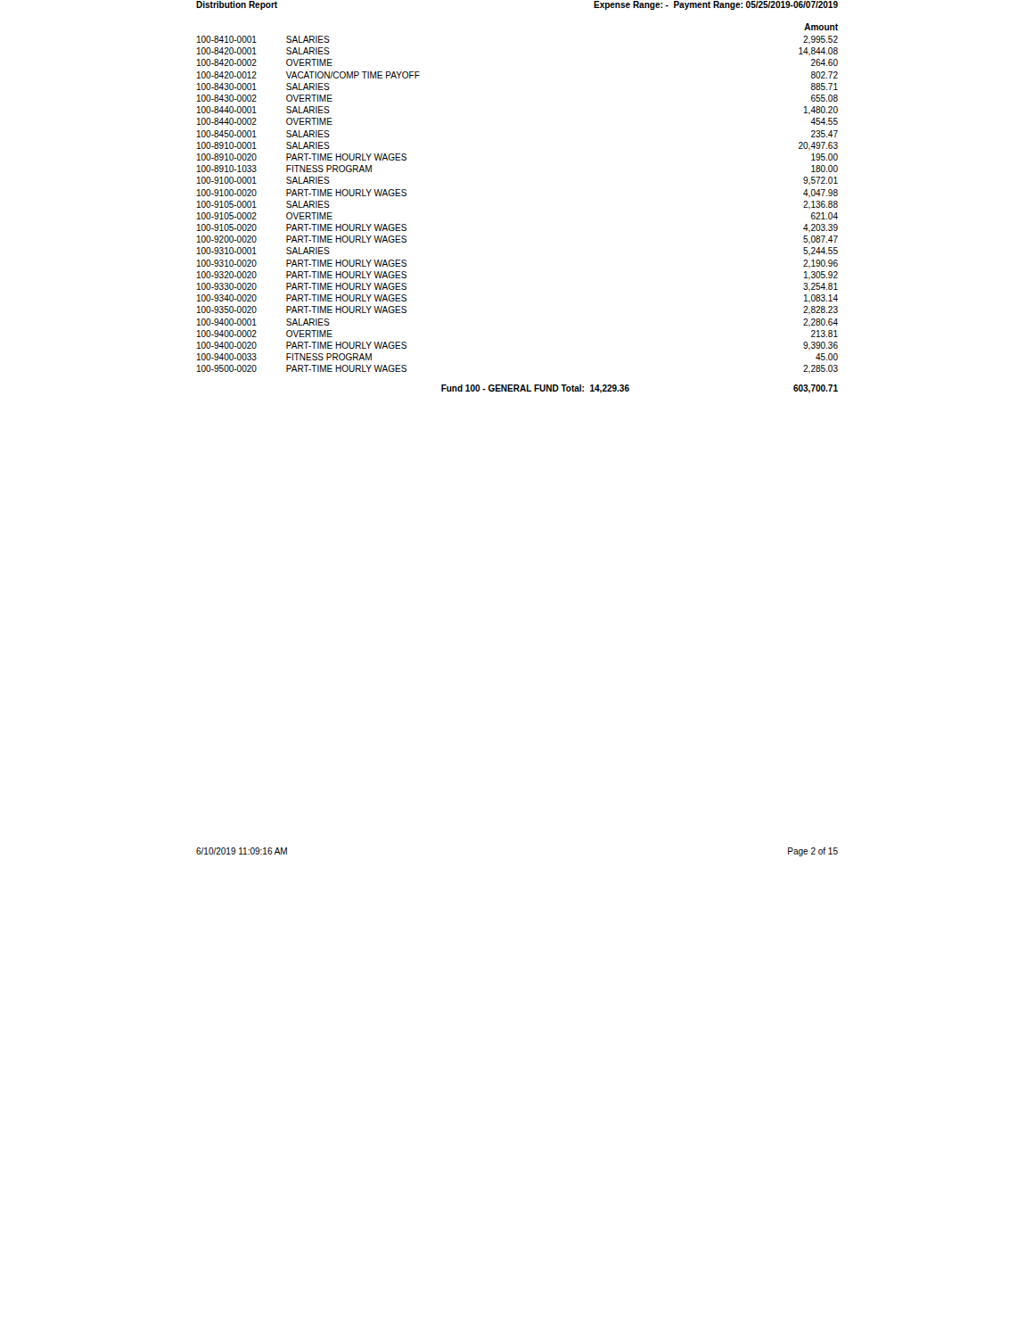Distribution Report
Expense Range: - Payment Range: 05/25/2019-06/07/2019
Amount
| 100-8410-0001 | SALARIES | 2,995.52 |
| 100-8420-0001 | SALARIES | 14,844.08 |
| 100-8420-0002 | OVERTIME | 264.60 |
| 100-8420-0012 | VACATION/COMP TIME PAYOFF | 802.72 |
| 100-8430-0001 | SALARIES | 885.71 |
| 100-8430-0002 | OVERTIME | 655.08 |
| 100-8440-0001 | SALARIES | 1,480.20 |
| 100-8440-0002 | OVERTIME | 454.55 |
| 100-8450-0001 | SALARIES | 235.47 |
| 100-8910-0001 | SALARIES | 20,497.63 |
| 100-8910-0020 | PART-TIME HOURLY WAGES | 195.00 |
| 100-8910-1033 | FITNESS PROGRAM | 180.00 |
| 100-9100-0001 | SALARIES | 9,572.01 |
| 100-9100-0020 | PART-TIME HOURLY WAGES | 4,047.98 |
| 100-9105-0001 | SALARIES | 2,136.88 |
| 100-9105-0002 | OVERTIME | 621.04 |
| 100-9105-0020 | PART-TIME HOURLY WAGES | 4,203.39 |
| 100-9200-0020 | PART-TIME HOURLY WAGES | 5,087.47 |
| 100-9310-0001 | SALARIES | 5,244.55 |
| 100-9310-0020 | PART-TIME HOURLY WAGES | 2,190.96 |
| 100-9320-0020 | PART-TIME HOURLY WAGES | 1,305.92 |
| 100-9330-0020 | PART-TIME HOURLY WAGES | 3,254.81 |
| 100-9340-0020 | PART-TIME HOURLY WAGES | 1,083.14 |
| 100-9350-0020 | PART-TIME HOURLY WAGES | 2,828.23 |
| 100-9400-0001 | SALARIES | 2,280.64 |
| 100-9400-0002 | OVERTIME | 213.81 |
| 100-9400-0020 | PART-TIME HOURLY WAGES | 9,390.36 |
| 100-9400-0033 | FITNESS PROGRAM | 45.00 |
| 100-9500-0020 | PART-TIME HOURLY WAGES | 2,285.03 |
| | Fund 100 - GENERAL FUND Total: 14,229.36 | 603,700.71 |
6/10/2019 11:09:16 AM
Page 2 of 15